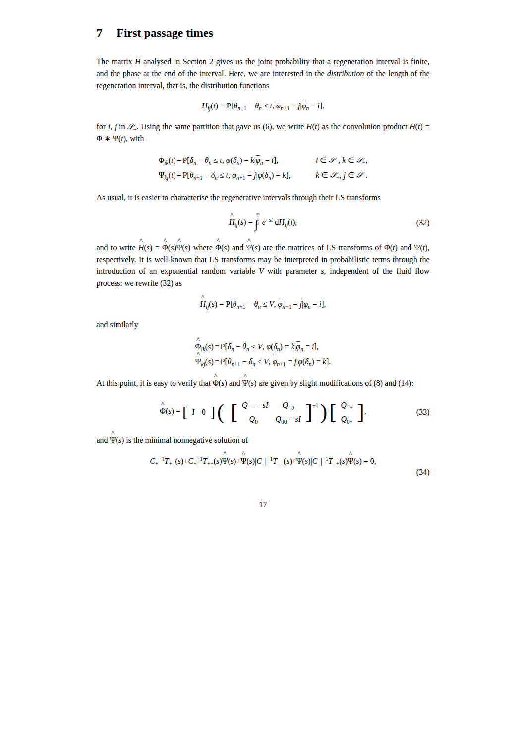7 First passage times
The matrix H analysed in Section 2 gives us the joint probability that a regeneration interval is finite, and the phase at the end of the interval. Here, we are interested in the distribution of the length of the regeneration interval, that is, the distribution functions
Hij(t) = P[θn+1 − θn ≤ t, –φn+1 = j|–φn = i],
for i, j in 𝒮−. Using the same partition that gave us (6), we write H(t) as the convolution product H(t) = Φ ∗ Ψ(t), with
| Φ ik ( t ) | = | P[ δ n − θ n ≤ t , φ ( δ n ) = k / – φ n = i ], | i ∈ 𝒮 − , k ∈ 𝒮 + , |
| Ψ kj ( t ) | = | P[ θ n +1 − δ n ≤ t , – φ n +1 = j / φ ( δ n ) = k ], | k ∈ 𝒮 + , j ∈ 𝒮 − . |
As usual, it is easier to characterise the regenerative intervals through their LS transforms
^Hij(s) = ∫∞0 e−st dHij(t), (32)
and to write ^H(s) = ^Φ(s)^Ψ(s) where ^Φ(s) and ^Ψ(s) are the matrices of LS transforms of Φ(t) and Ψ(t), respectively. It is well-known that LS transforms may be interpreted in probabilistic terms through the introduction of an exponential random variable V with parameter s, independent of the fluid flow process: we rewrite (32) as
^Hij(s) = P[θn+1 − θn ≤ V, –φn+1 = j|–φn = i],
and similarly
| ^ Φ ik ( s ) | = | P[ δ n − θ n ≤ V , φ ( δ n ) = k / – φ n = i ], |
| ^ Ψ kj ( s ) | = | P[ θ n +1 − δ n ≤ V , – φ n +1 = j / φ ( δ n ) = k ]. |
At this point, it is easy to verify that ^Φ(s) and ^Ψ(s) are given by slight modifications of (8) and (14):
^Φ(s) = [
| I | 0 |
] (− [
| Q −− − sI | Q −0 |
| Q 0− | Q 00 − sI |
]−1 ) [
| Q −+ |
| Q 0+ |
], (33)
and ^Ψ(s) is the minimal nonnegative solution of
C+−1T+−(s)+C+−1T++(s)^Ψ(s)+^Ψ(s)|C−|−1T−−(s)+^Ψ(s)|C−|−1T−+(s)^Ψ(s) = 0, (34)
17